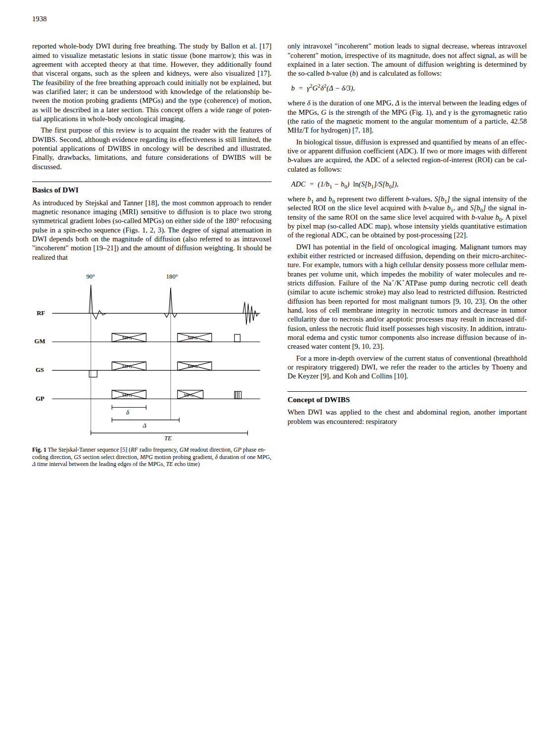1938
reported whole-body DWI during free breathing. The study by Ballon et al. [17] aimed to visualize metastatic lesions in static tissue (bone marrow); this was in agreement with accepted theory at that time. However, they additionally found that visceral organs, such as the spleen and kidneys, were also visualized [17]. The feasibility of the free breathing approach could initially not be explained, but was clarified later; it can be understood with knowledge of the relationship between the motion probing gradients (MPGs) and the type (coherence) of motion, as will be described in a later section. This concept offers a wide range of potential applications in whole-body oncological imaging.
The first purpose of this review is to acquaint the reader with the features of DWIBS. Second, although evidence regarding its effectiveness is still limited, the potential applications of DWIBS in oncology will be described and illustrated. Finally, drawbacks, limitations, and future considerations of DWIBS will be discussed.
Basics of DWI
As introduced by Stejskal and Tanner [18], the most common approach to render magnetic resonance imaging (MRI) sensitive to diffusion is to place two strong symmetrical gradient lobes (so-called MPGs) on either side of the 180° refocusing pulse in a spin-echo sequence (Figs. 1, 2, 3). The degree of signal attenuation in DWI depends both on the magnitude of diffusion (also referred to as intravoxel "incoherent" motion [19–21]) and the amount of diffusion weighting. It should be realized that
90° 180° RF GM GS GP MPG MPG MPG MPG MPG MPG δ Δ TE
Fig. 1 The Stejskal-Tanner sequence [5] (RF radio frequency, GM readout direction, GP phase encoding direction, GS section select direction, MPG motion probing gradient, δ duration of one MPG, Δ time interval between the leading edges of the MPGs, TE echo time)
only intravoxel "incoherent" motion leads to signal decrease, whereas intravoxel "coherent" motion, irrespective of its magnitude, does not affect signal, as will be explained in a later section. The amount of diffusion weighting is determined by the so-called b-value (b) and is calculated as follows:
b = γ2G2δ2(Δ − δ/3),
where δ is the duration of one MPG, Δ is the interval between the leading edges of the MPGs, G is the strength of the MPG (Fig. 1), and γ is the gyromagnetic ratio (the ratio of the magnetic moment to the angular momentum of a particle, 42.58 MHz/T for hydrogen) [7, 18].
In biological tissue, diffusion is expressed and quantified by means of an effective or apparent diffusion coefficient (ADC). If two or more images with different b-values are acquired, the ADC of a selected region-of-interest (ROI) can be calculated as follows:
ADC = (1/b1 − b0) ln(S[b1]/S[b0]),
where b1 and b0 represent two different b-values, S[b1] the signal intensity of the selected ROI on the slice level acquired with b-value b1, and S[b0] the signal intensity of the same ROI on the same slice level acquired with b-value b0. A pixel by pixel map (so-called ADC map), whose intensity yields quantitative estimation of the regional ADC, can be obtained by post-processing [22].
DWI has potential in the field of oncological imaging. Malignant tumors may exhibit either restricted or increased diffusion, depending on their micro-architecture. For example, tumors with a high cellular density possess more cellular membranes per volume unit, which impedes the mobility of water molecules and restricts diffusion. Failure of the Na+/K+ATPase pump during necrotic cell death (similar to acute ischemic stroke) may also lead to restricted diffusion. Restricted diffusion has been reported for most malignant tumors [9, 10, 23]. On the other hand, loss of cell membrane integrity in necrotic tumors and decrease in tumor cellularity due to necrosis and/or apoptotic processes may result in increased diffusion, unless the necrotic fluid itself possesses high viscosity. In addition, intratumoral edema and cystic tumor components also increase diffusion because of increased water content [9, 10, 23].
For a more in-depth overview of the current status of conventional (breathhold or respiratory triggered) DWI, we refer the reader to the articles by Thoeny and De Keyzer [9], and Koh and Collins [10].
Concept of DWIBS
When DWI was applied to the chest and abdominal region, another important problem was encountered: respiratory